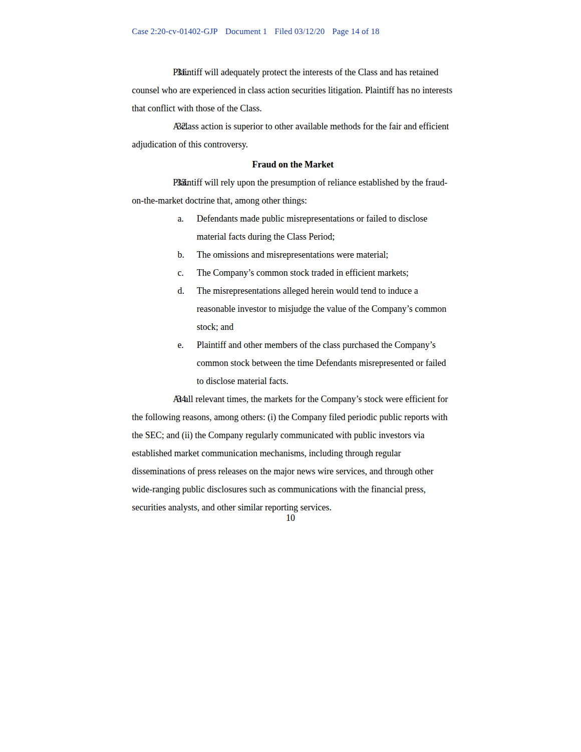Case 2:20-cv-01402-GJP Document 1 Filed 03/12/20 Page 14 of 18
31. Plaintiff will adequately protect the interests of the Class and has retained counsel who are experienced in class action securities litigation. Plaintiff has no interests that conflict with those of the Class.
32. A class action is superior to other available methods for the fair and efficient adjudication of this controversy.
Fraud on the Market
33. Plaintiff will rely upon the presumption of reliance established by the fraud-on-the-market doctrine that, among other things:
a. Defendants made public misrepresentations or failed to disclose material facts during the Class Period;
b. The omissions and misrepresentations were material;
c. The Company’s common stock traded in efficient markets;
d. The misrepresentations alleged herein would tend to induce a reasonable investor to misjudge the value of the Company’s common stock; and
e. Plaintiff and other members of the class purchased the Company’s common stock between the time Defendants misrepresented or failed to disclose material facts.
34. At all relevant times, the markets for the Company’s stock were efficient for the following reasons, among others: (i) the Company filed periodic public reports with the SEC; and (ii) the Company regularly communicated with public investors via established market communication mechanisms, including through regular disseminations of press releases on the major news wire services, and through other wide-ranging public disclosures such as communications with the financial press, securities analysts, and other similar reporting services.
10